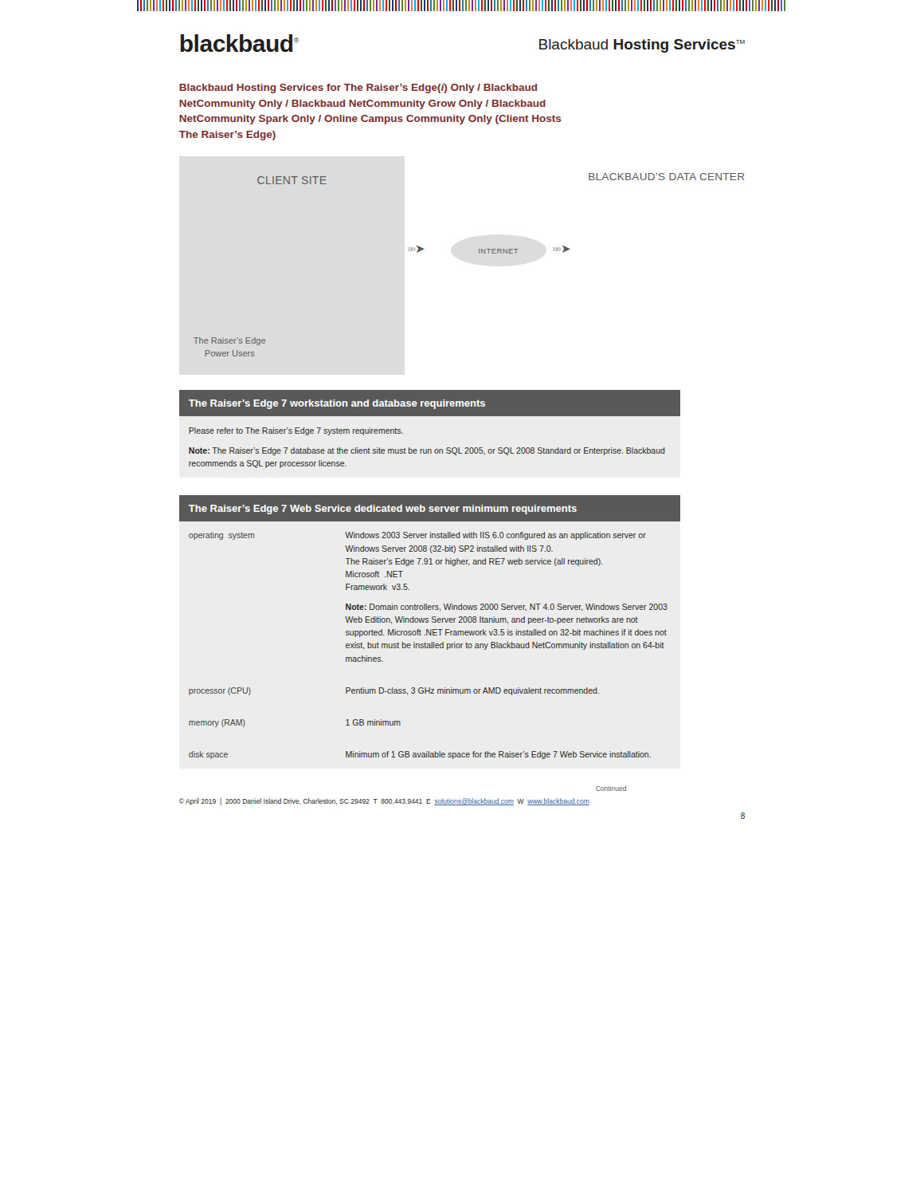blackbaud®
Blackbaud Hosting ServicesTM
Blackbaud Hosting Services for The Raiser’s Edge(i) Only / Blackbaud NetCommunity Only / Blackbaud NetCommunity Grow Only / Blackbaud NetCommunity Spark Only / Online Campus Community Only (Client Hosts The Raiser’s Edge)
CLIENT SITE
The Raiser’s Edge Power Users
BLACKBAUD’S DATA CENTER
»»➤
INTERNET
»»➤
The Raiser’s Edge 7 workstation and database requirements
| Please refer to The Raiser’s Edge 7 system requirements. Note: The Raiser’s Edge 7 database at the client site must be run on SQL 2005, or SQL 2008 Standard or Enterprise. Blackbaud recommends a SQL per processor license. |
The Raiser’s Edge 7 Web Service dedicated web server minimum requirements
| operating system | Windows 2003 Server installed with IIS 6.0 configured as an application server or Windows Server 2008 (32-bit) SP2 installed with IIS 7.0. The Raiser’s Edge 7.91 or higher, and RE7 web service (all required). Microsoft .NET Framework v3.5. Note: Domain controllers, Windows 2000 Server, NT 4.0 Server, Windows Server 2003 Web Edition, Windows Server 2008 Itanium, and peer-to-peer networks are not supported. Microsoft .NET Framework v3.5 is installed on 32-bit machines if it does not exist, but must be installed prior to any Blackbaud NetCommunity installation on 64-bit machines. |
| processor (CPU) | Pentium D-class, 3 GHz minimum or AMD equivalent recommended. |
| memory (RAM) | 1 GB minimum |
| disk space | Minimum of 1 GB available space for the Raiser’s Edge 7 Web Service installation. |
Continued
© April 2019 | 2000 Daniel Island Drive, Charleston, SC 29492 T 800.443.9441 E solutions@blackbaud.com W www.blackbaud.com
8